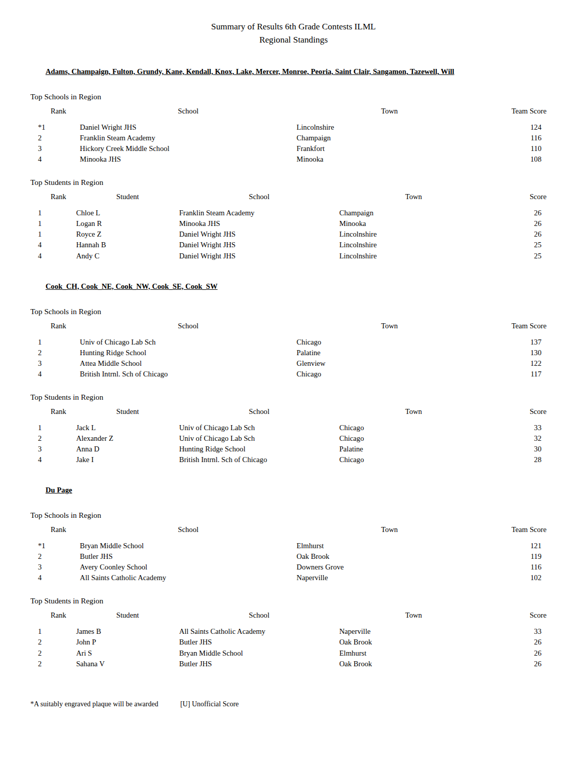Summary of Results 6th Grade Contests ILML
Regional Standings
Adams, Champaign, Fulton, Grundy, Kane, Kendall, Knox, Lake, Mercer, Monroe, Peoria, Saint Clair, Sangamon, Tazewell, Will
Top Schools in Region
| Rank | School | Town | Team Score |
| --- | --- | --- | --- |
| *1 | Daniel Wright JHS | Lincolnshire | 124 |
| 2 | Franklin Steam Academy | Champaign | 116 |
| 3 | Hickory Creek Middle School | Frankfort | 110 |
| 4 | Minooka JHS | Minooka | 108 |
Top Students in Region
| Rank | Student | School | Town | Score |
| --- | --- | --- | --- | --- |
| 1 | Chloe L | Franklin Steam Academy | Champaign | 26 |
| 1 | Logan R | Minooka JHS | Minooka | 26 |
| 1 | Royce Z | Daniel Wright JHS | Lincolnshire | 26 |
| 4 | Hannah B | Daniel Wright JHS | Lincolnshire | 25 |
| 4 | Andy C | Daniel Wright JHS | Lincolnshire | 25 |
Cook_CH, Cook_NE, Cook_NW, Cook_SE, Cook_SW
Top Schools in Region
| Rank | School | Town | Team Score |
| --- | --- | --- | --- |
| 1 | Univ of Chicago Lab Sch | Chicago | 137 |
| 2 | Hunting Ridge School | Palatine | 130 |
| 3 | Attea Middle School | Glenview | 122 |
| 4 | British Intrnl. Sch of Chicago | Chicago | 117 |
Top Students in Region
| Rank | Student | School | Town | Score |
| --- | --- | --- | --- | --- |
| 1 | Jack L | Univ of Chicago Lab Sch | Chicago | 33 |
| 2 | Alexander Z | Univ of Chicago Lab Sch | Chicago | 32 |
| 3 | Anna D | Hunting Ridge School | Palatine | 30 |
| 4 | Jake I | British Intrnl. Sch of Chicago | Chicago | 28 |
Du Page
Top Schools in Region
| Rank | School | Town | Team Score |
| --- | --- | --- | --- |
| *1 | Bryan Middle School | Elmhurst | 121 |
| 2 | Butler JHS | Oak Brook | 119 |
| 3 | Avery Coonley School | Downers Grove | 116 |
| 4 | All Saints Catholic Academy | Naperville | 102 |
Top Students in Region
| Rank | Student | School | Town | Score |
| --- | --- | --- | --- | --- |
| 1 | James B | All Saints Catholic Academy | Naperville | 33 |
| 2 | John P | Butler JHS | Oak Brook | 26 |
| 2 | Ari S | Bryan Middle School | Elmhurst | 26 |
| 2 | Sahana V | Butler JHS | Oak Brook | 26 |
*A suitably engraved plaque will be awarded [U] Unofficial Score